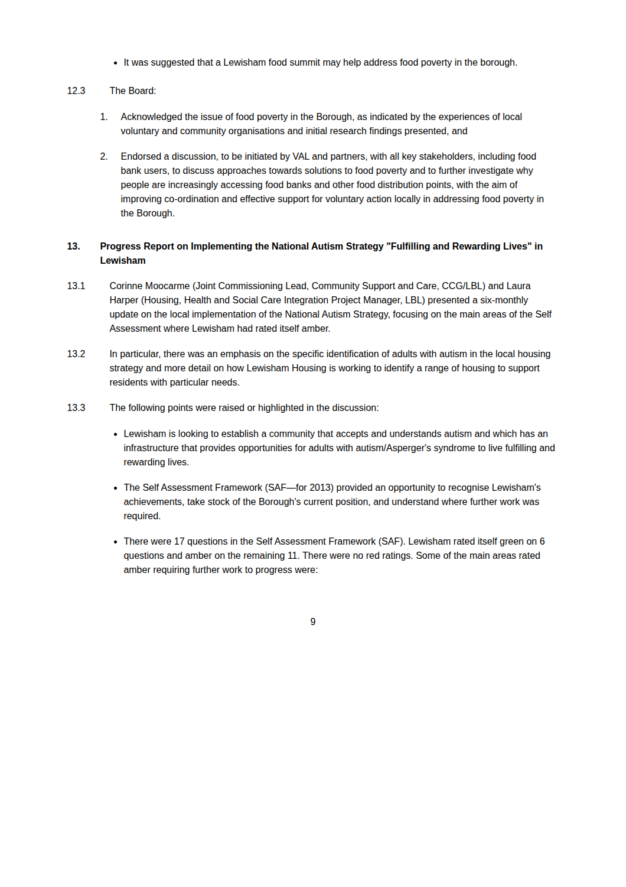It was suggested that a Lewisham food summit may help address food poverty in the borough.
12.3
The Board:
1.
Acknowledged the issue of food poverty in the Borough, as indicated by the experiences of local voluntary and community organisations and initial research findings presented, and
2.
Endorsed a discussion, to be initiated by VAL and partners, with all key stakeholders, including food bank users, to discuss approaches towards solutions to food poverty and to further investigate why people are increasingly accessing food banks and other food distribution points, with the aim of improving co-ordination and effective support for voluntary action locally in addressing food poverty in the Borough.
13. Progress Report on Implementing the National Autism Strategy "Fulfilling and Rewarding Lives" in Lewisham
13.1
Corinne Moocarme (Joint Commissioning Lead, Community Support and Care, CCG/LBL) and Laura Harper (Housing, Health and Social Care Integration Project Manager, LBL) presented a six-monthly update on the local implementation of the National Autism Strategy, focusing on the main areas of the Self Assessment where Lewisham had rated itself amber.
13.2
In particular, there was an emphasis on the specific identification of adults with autism in the local housing strategy and more detail on how Lewisham Housing is working to identify a range of housing to support residents with particular needs.
13.3
The following points were raised or highlighted in the discussion:
Lewisham is looking to establish a community that accepts and understands autism and which has an infrastructure that provides opportunities for adults with autism/Asperger's syndrome to live fulfilling and rewarding lives.
The Self Assessment Framework (SAF—for 2013) provided an opportunity to recognise Lewisham's achievements, take stock of the Borough's current position, and understand where further work was required.
There were 17 questions in the Self Assessment Framework (SAF). Lewisham rated itself green on 6 questions and amber on the remaining 11. There were no red ratings. Some of the main areas rated amber requiring further work to progress were:
9